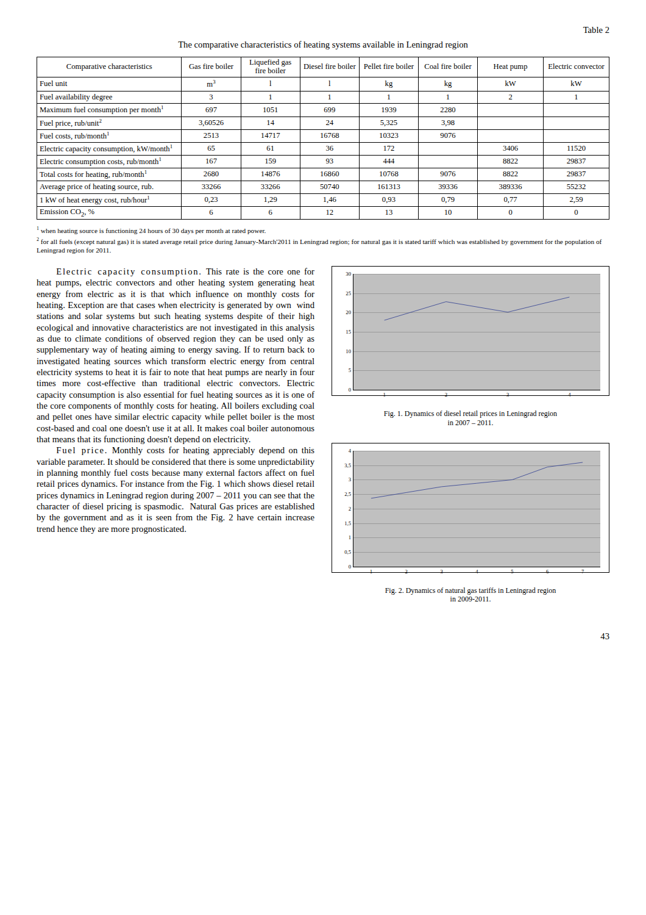Table 2
The comparative characteristics of heating systems available in Leningrad region
| Comparative characteristics | Gas fire boiler | Liquefied gas fire boiler | Diesel fire boiler | Pellet fire boiler | Coal fire boiler | Heat pump | Electric convector |
| --- | --- | --- | --- | --- | --- | --- | --- |
| Fuel unit | m 3 | l | l | kg | kg | kW | kW |
| Fuel availability degree | 3 | 1 | 1 | 1 | 1 | 2 | 1 |
| Maximum fuel consumption per month 1 | 697 | 1051 | 699 | 1939 | 2280 | | |
| Fuel price, rub/unit 2 | 3,60526 | 14 | 24 | 5,325 | 3,98 | | |
| Fuel costs, rub/month 1 | 2513 | 14717 | 16768 | 10323 | 9076 | | |
| Electric capacity consumption, kW/month 1 | 65 | 61 | 36 | 172 | | 3406 | 11520 |
| Electric consumption costs, rub/month 1 | 167 | 159 | 93 | 444 | | 8822 | 29837 |
| Total costs for heating, rub/month 1 | 2680 | 14876 | 16860 | 10768 | 9076 | 8822 | 29837 |
| Average price of heating source, rub. | 33266 | 33266 | 50740 | 161313 | 39336 | 389336 | 55232 |
| 1 kW of heat energy cost, rub/hour 1 | 0,23 | 1,29 | 1,46 | 0,93 | 0,79 | 0,77 | 2,59 |
| Emission CO 2 , % | 6 | 6 | 12 | 13 | 10 | 0 | 0 |
1 when heating source is functioning 24 hours of 30 days per month at rated power.
2 for all fuels (except natural gas) it is stated average retail price during January-March'2011 in Leningrad region; for natural gas it is stated tariff which was established by government for the population of Leningrad region for 2011.
Electric capacity consumption. This rate is the core one for heat pumps, electric convectors and other heating system generating heat energy from electric as it is that which influence on monthly costs for heating. Exception are that cases when electricity is generated by own wind stations and solar systems but such heating systems despite of their high ecological and innovative characteristics are not investigated in this analysis as due to climate conditions of observed region they can be used only as supplementary way of heating aiming to energy saving. If to return back to investigated heating sources which transform electric energy from central electricity systems to heat it is fair to note that heat pumps are nearly in four times more cost-effective than traditional electric convectors. Electric capacity consumption is also essential for fuel heating sources as it is one of the core components of monthly costs for heating. All boilers excluding coal and pellet ones have similar electric capacity while pellet boiler is the most cost-based and coal one doesn't use it at all. It makes coal boiler autonomous that means that its functioning doesn't depend on electricity.
Fuel price. Monthly costs for heating appreciably depend on this variable parameter. It should be considered that there is some unpredictability in planning monthly fuel costs because many external factors affect on fuel retail prices dynamics. For instance from the Fig. 1 which shows diesel retail prices dynamics in Leningrad region during 2007 – 2011 you can see that the character of diesel pricing is spasmodic. Natural Gas prices are established by the government and as it is seen from the Fig. 2 have certain increase trend hence they are more prognosticated.
30
25
20
15
10
5
0
1
2
3
4
Fig. 1. Dynamics of diesel retail prices in Leningrad region
in 2007 – 2011.
4
3,5
3
2,5
2
1,5
1
0,5
0
1
2
3
4
5
6
7
Fig. 2. Dynamics of natural gas tariffs in Leningrad region
in 2009-2011.
43